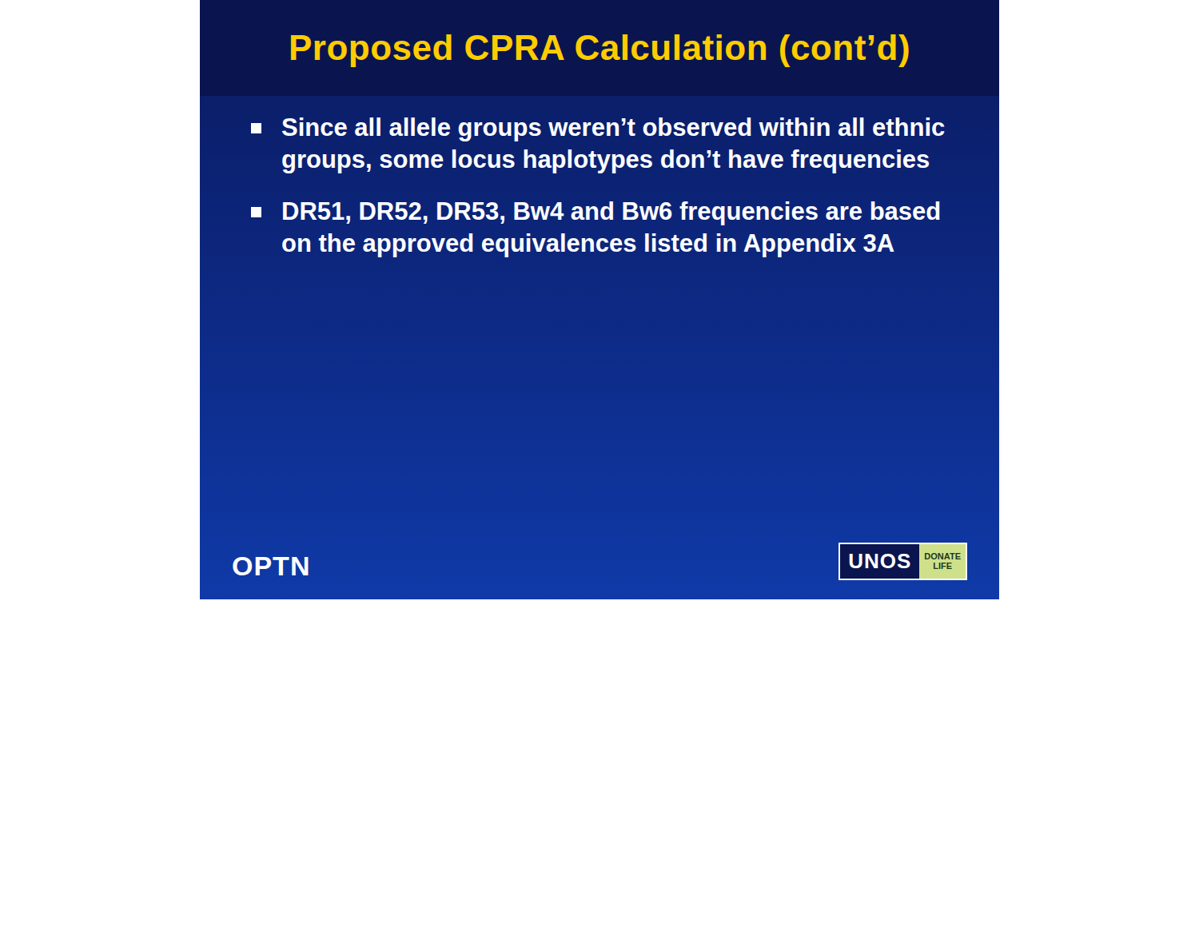Proposed CPRA Calculation (cont’d)
Since all allele groups weren’t observed within all ethnic groups, some locus haplotypes don’t have frequencies
DR51, DR52, DR53, Bw4 and Bw6 frequencies are based on the approved equivalences listed in Appendix 3A
OPTN
UNOS
DONATE LIFE